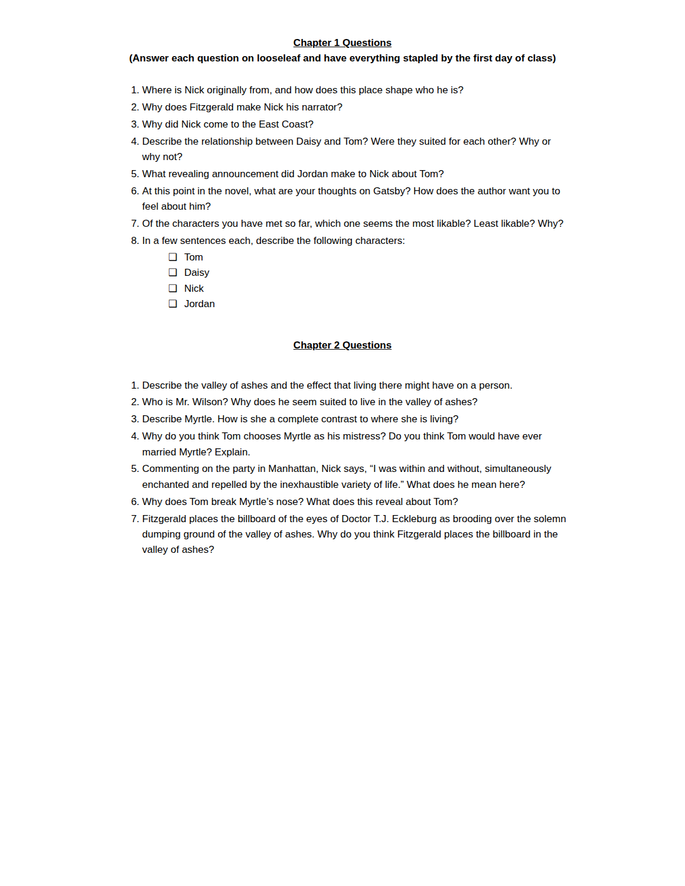Chapter 1 Questions
(Answer each question on looseleaf and have everything stapled by the first day of class)
Where is Nick originally from, and how does this place shape who he is?
Why does Fitzgerald make Nick his narrator?
Why did Nick come to the East Coast?
Describe the relationship between Daisy and Tom? Were they suited for each other? Why or why not?
What revealing announcement did Jordan make to Nick about Tom?
At this point in the novel, what are your thoughts on Gatsby? How does the author want you to feel about him?
Of the characters you have met so far, which one seems the most likable? Least likable? Why?
In a few sentences each, describe the following characters:
Tom
Daisy
Nick
Jordan
Chapter 2 Questions
Describe the valley of ashes and the effect that living there might have on a person.
Who is Mr. Wilson? Why does he seem suited to live in the valley of ashes?
Describe Myrtle. How is she a complete contrast to where she is living?
Why do you think Tom chooses Myrtle as his mistress? Do you think Tom would have ever married Myrtle? Explain.
Commenting on the party in Manhattan, Nick says, “I was within and without, simultaneously enchanted and repelled by the inexhaustible variety of life.” What does he mean here?
Why does Tom break Myrtle’s nose? What does this reveal about Tom?
Fitzgerald places the billboard of the eyes of Doctor T.J. Eckleburg as brooding over the solemn dumping ground of the valley of ashes. Why do you think Fitzgerald places the billboard in the valley of ashes?